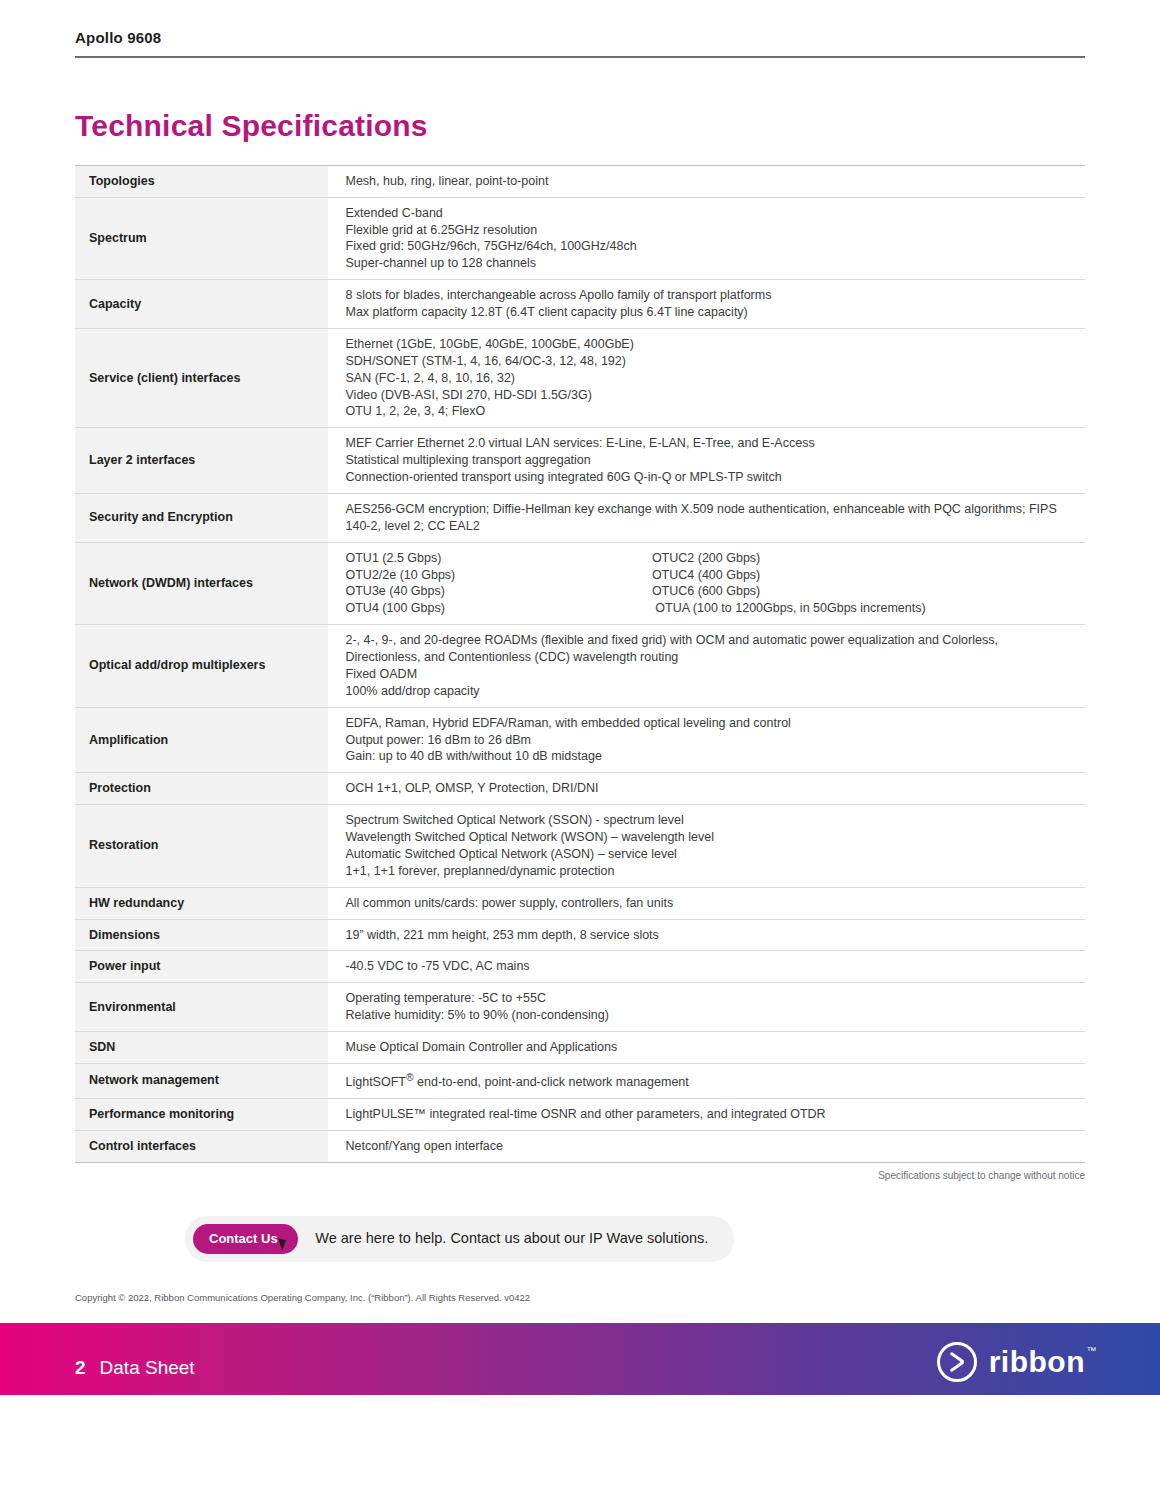Apollo 9608
Technical Specifications
| Topologies | Mesh, hub, ring, linear, point-to-point |
| Spectrum | Extended C-band Flexible grid at 6.25GHz resolution Fixed grid: 50GHz/96ch, 75GHz/64ch, 100GHz/48ch Super-channel up to 128 channels |
| Capacity | 8 slots for blades, interchangeable across Apollo family of transport platforms Max platform capacity 12.8T (6.4T client capacity plus 6.4T line capacity) |
| Service (client) interfaces | Ethernet (1GbE, 10GbE, 40GbE, 100GbE, 400GbE) SDH/SONET (STM-1, 4, 16, 64/OC-3, 12, 48, 192) SAN (FC-1, 2, 4, 8, 10, 16, 32) Video (DVB-ASI, SDI 270, HD-SDI 1.5G/3G) OTU 1, 2, 2e, 3, 4; FlexO |
| Layer 2 interfaces | MEF Carrier Ethernet 2.0 virtual LAN services: E-Line, E-LAN, E-Tree, and E-Access Statistical multiplexing transport aggregation Connection-oriented transport using integrated 60G Q-in-Q or MPLS-TP switch |
| Security and Encryption | AES256-GCM encryption; Diffie-Hellman key exchange with X.509 node authentication, enhanceable with PQC algorithms; FIPS 140-2, level 2; CC EAL2 |
| Network (DWDM) interfaces | OTU1 (2.5 Gbps) OTU2/2e (10 Gbps) OTU3e (40 Gbps) OTU4 (100 Gbps) OTUC2 (200 Gbps) OTUC4 (400 Gbps) OTUC6 (600 Gbps) OTUA (100 to 1200Gbps, in 50Gbps increments) |
| Optical add/drop multiplexers | 2-, 4-, 9-, and 20-degree ROADMs (flexible and fixed grid) with OCM and automatic power equalization and Colorless, Directionless, and Contentionless (CDC) wavelength routing Fixed OADM 100% add/drop capacity |
| Amplification | EDFA, Raman, Hybrid EDFA/Raman, with embedded optical leveling and control Output power: 16 dBm to 26 dBm Gain: up to 40 dB with/without 10 dB midstage |
| Protection | OCH 1+1, OLP, OMSP, Y Protection, DRI/DNI |
| Restoration | Spectrum Switched Optical Network (SSON) - spectrum level Wavelength Switched Optical Network (WSON) – wavelength level Automatic Switched Optical Network (ASON) – service level 1+1, 1+1 forever, preplanned/dynamic protection |
| HW redundancy | All common units/cards: power supply, controllers, fan units |
| Dimensions | 19” width, 221 mm height, 253 mm depth, 8 service slots |
| Power input | -40.5 VDC to -75 VDC, AC mains |
| Environmental | Operating temperature: -5C to +55C Relative humidity: 5% to 90% (non-condensing) |
| SDN | Muse Optical Domain Controller and Applications |
| Network management | LightSOFT ® end-to-end, point-and-click network management |
| Performance monitoring | LightPULSE™ integrated real-time OSNR and other parameters, and integrated OTDR |
| Control interfaces | Netconf/Yang open interface |
Specifications subject to change without notice
Contact Us We are here to help. Contact us about our IP Wave solutions.
Copyright © 2022, Ribbon Communications Operating Company, Inc. (“Ribbon”). All Rights Reserved. v0422
2 Data Sheet
ribbon™